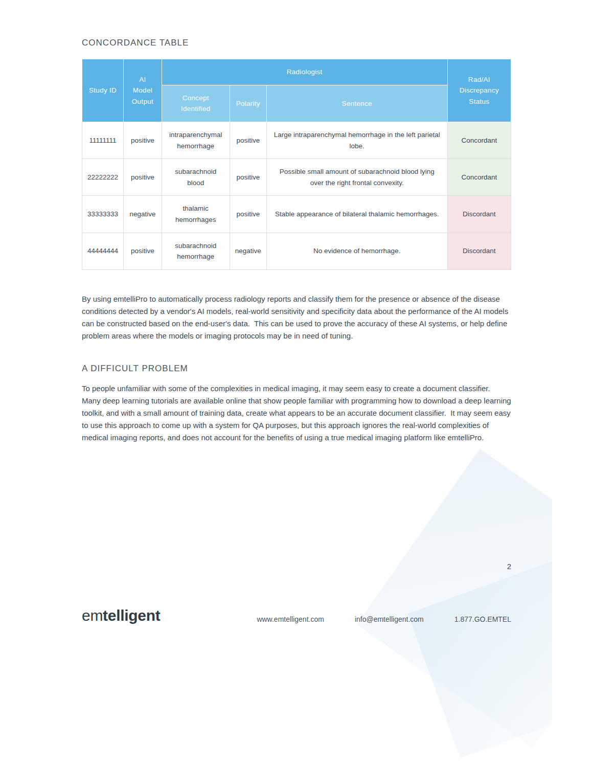Concordance Table
| Study ID | AI Model Output | Radiologist | Rad/AI Discrepancy Status |
| --- | --- | --- | --- |
| Concept Identified | Polarity | Sentence |
| 11111111 | positive | intraparenchymal hemorrhage | positive | Large intraparenchymal hemorrhage in the left parietal lobe. | Concordant |
| 22222222 | positive | subarachnoid blood | positive | Possible small amount of subarachnoid blood lying over the right frontal convexity. | Concordant |
| 33333333 | negative | thalamic hemorrhages | positive | Stable appearance of bilateral thalamic hemorrhages. | Discordant |
| 44444444 | positive | subarachnoid hemorrhage | negative | No evidence of hemorrhage. | Discordant |
By using emtelliPro to automatically process radiology reports and classify them for the presence or absence of the disease conditions detected by a vendor's AI models, real-world sensitivity and specificity data about the performance of the AI models can be constructed based on the end-user's data. This can be used to prove the accuracy of these AI systems, or help define problem areas where the models or imaging protocols may be in need of tuning.
A Difficult Problem
To people unfamiliar with some of the complexities in medical imaging, it may seem easy to create a document classifier. Many deep learning tutorials are available online that show people familiar with programming how to download a deep learning toolkit, and with a small amount of training data, create what appears to be an accurate document classifier. It may seem easy to use this approach to come up with a system for QA purposes, but this approach ignores the real-world complexities of medical imaging reports, and does not account for the benefits of using a true medical imaging platform like emtelliPro.
2
em telligent
www.emtelligent.com info@emtelligent.com 1.877.GO.EMTEL